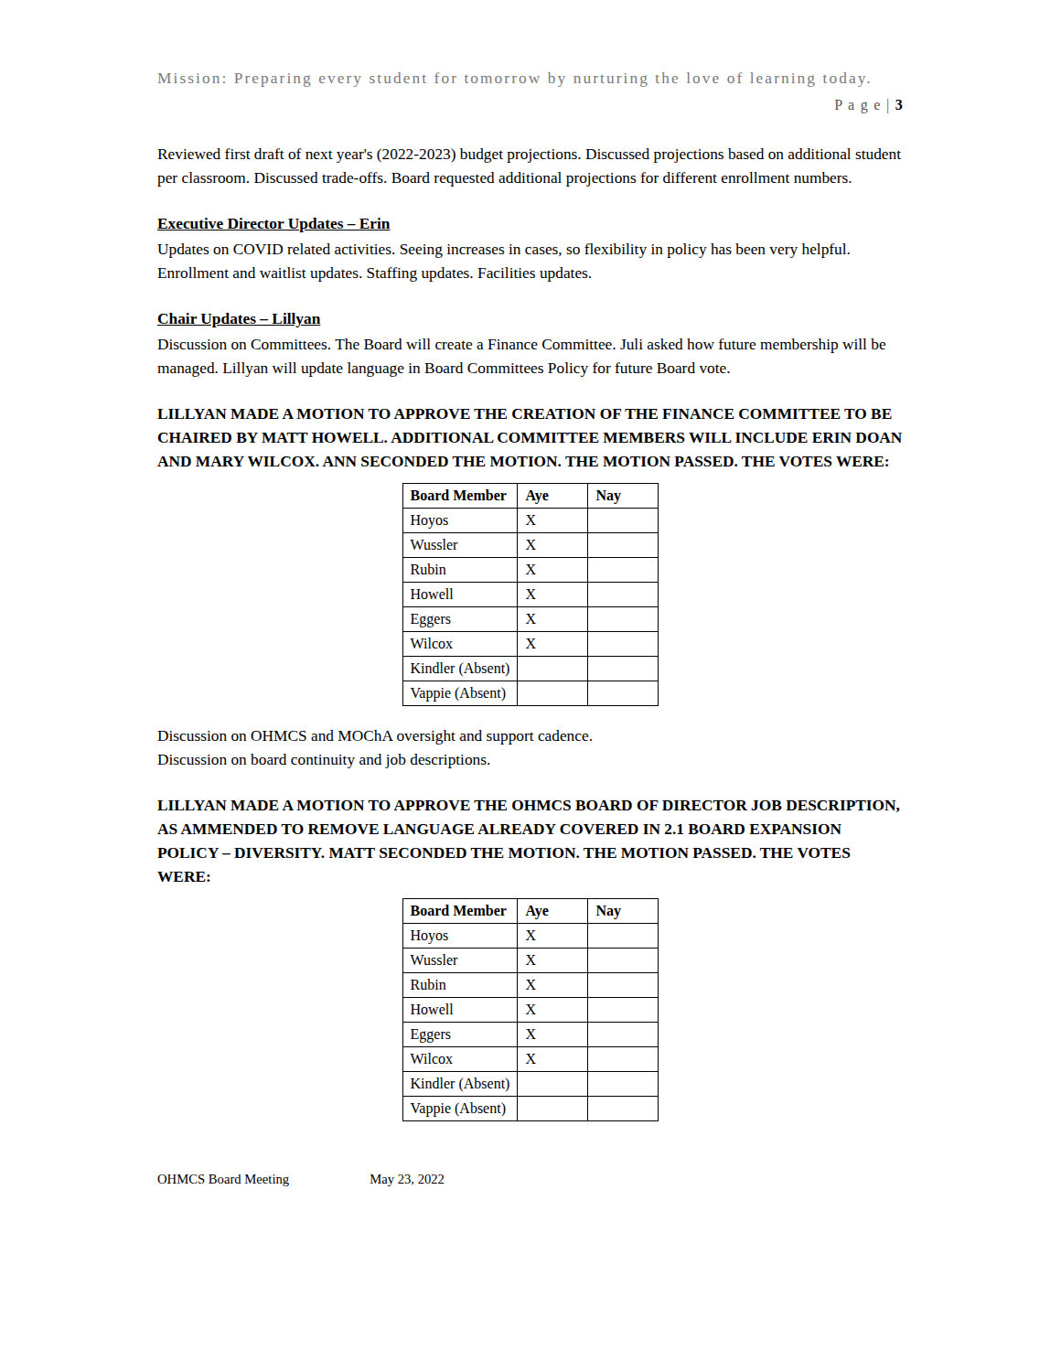Mission: Preparing every student for tomorrow by nurturing the love of learning today.
P a g e | 3
Reviewed first draft of next year's (2022-2023) budget projections. Discussed projections based on additional student per classroom. Discussed trade-offs. Board requested additional projections for different enrollment numbers.
Executive Director Updates – Erin
Updates on COVID related activities. Seeing increases in cases, so flexibility in policy has been very helpful. Enrollment and waitlist updates. Staffing updates. Facilities updates.
Chair Updates – Lillyan
Discussion on Committees. The Board will create a Finance Committee. Juli asked how future membership will be managed. Lillyan will update language in Board Committees Policy for future Board vote.
Lillyan made a motion to approve the creation of the Finance Committee to be chaired by Matt Howell. Additional committee members will include Erin Doan and Mary Wilcox. Ann seconded the motion. The motion passed. The votes were:
| Board Member | Aye | Nay |
| --- | --- | --- |
| Hoyos | X | |
| Wussler | X | |
| Rubin | X | |
| Howell | X | |
| Eggers | X | |
| Wilcox | X | |
| Kindler (Absent) | | |
| Vappie (Absent) | | |
Discussion on OHMCS and MOChA oversight and support cadence.
Discussion on board continuity and job descriptions.
Lillyan made a motion to approve the OHMCS Board of Director job description, as ammended to remove language already covered in 2.1 Board Expansion Policy – Diversity. Matt seconded the motion. The motion passed. The votes were:
| Board Member | Aye | Nay |
| --- | --- | --- |
| Hoyos | X | |
| Wussler | X | |
| Rubin | X | |
| Howell | X | |
| Eggers | X | |
| Wilcox | X | |
| Kindler (Absent) | | |
| Vappie (Absent) | | |
OHMCS Board Meeting May 23, 2022